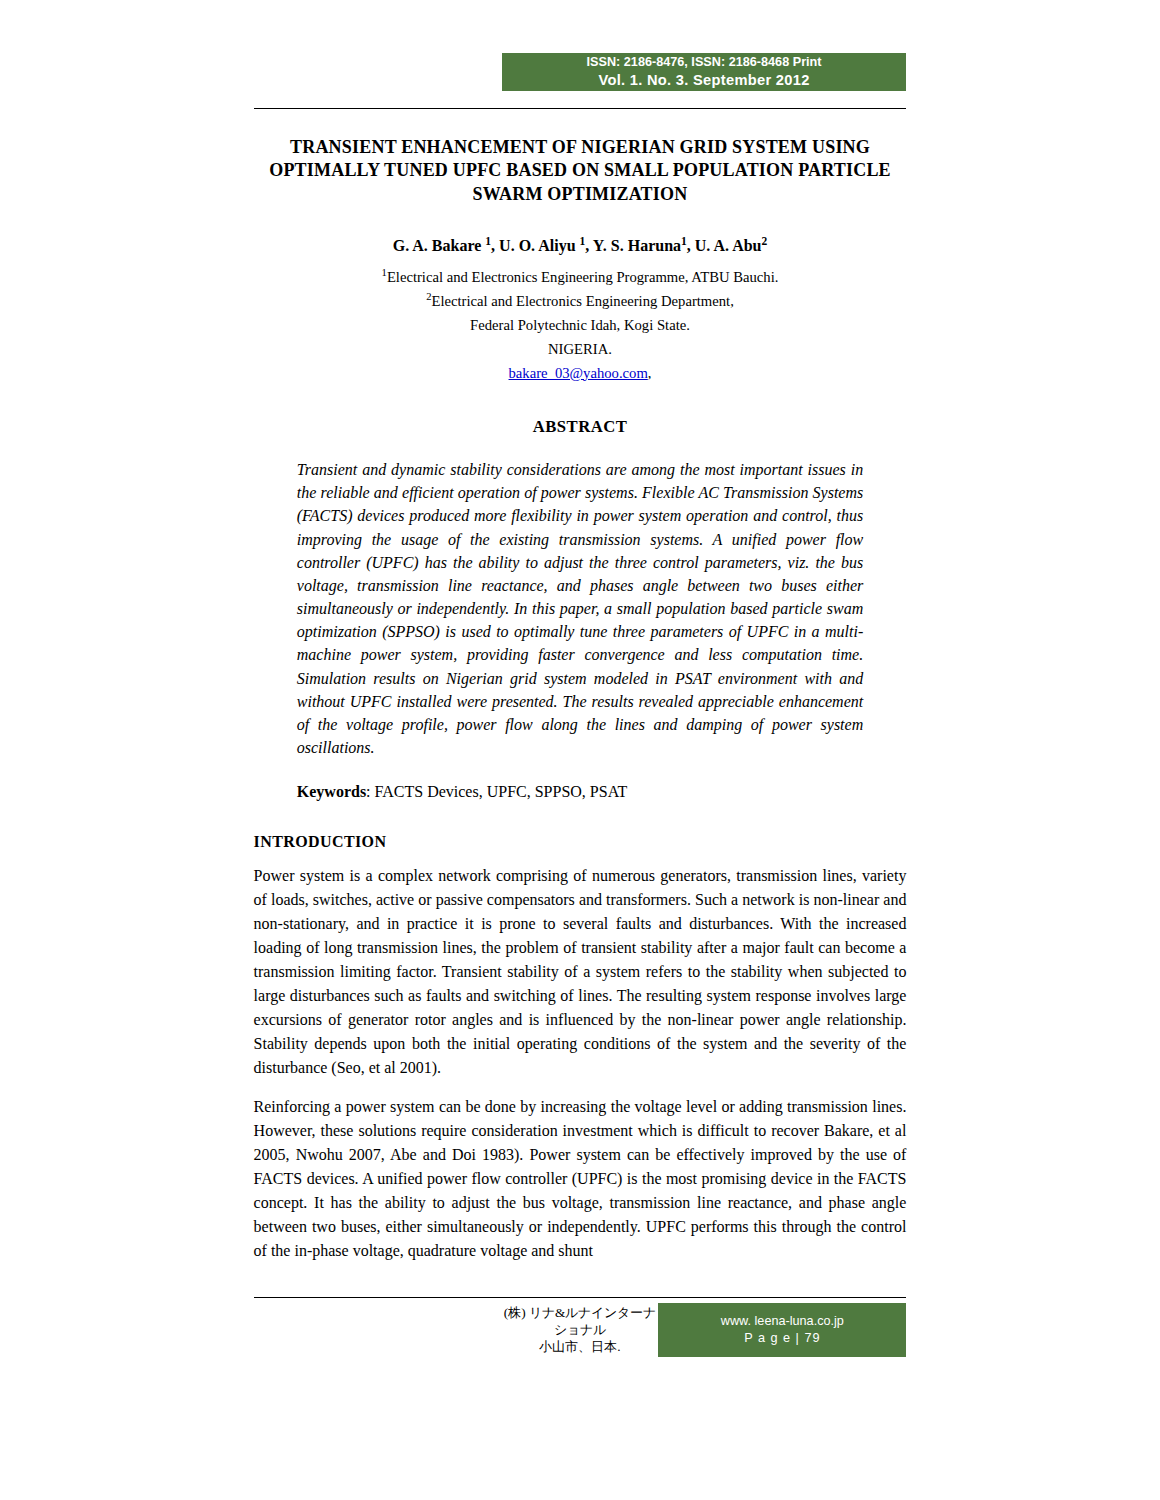| | ISSN: 2186-8476, ISSN: 2186-8468 Print Vol. 1. No. 3. September 2012 |
Transient Enhancement of Nigerian Grid System Using Optimally Tuned UPFC Based on Small Population Particle Swarm Optimization
G. A. Bakare 1, U. O. Aliyu 1, Y. S. Haruna1, U. A. Abu2
1Electrical and Electronics Engineering Programme, ATBU Bauchi.
2Electrical and Electronics Engineering Department,
Federal Polytechnic Idah, Kogi State.
NIGERIA.
bakare_03@yahoo.com,
ABSTRACT
Transient and dynamic stability considerations are among the most important issues in the reliable and efficient operation of power systems. Flexible AC Transmission Systems (FACTS) devices produced more flexibility in power system operation and control, thus improving the usage of the existing transmission systems. A unified power flow controller (UPFC) has the ability to adjust the three control parameters, viz. the bus voltage, transmission line reactance, and phases angle between two buses either simultaneously or independently. In this paper, a small population based particle swam optimization (SPPSO) is used to optimally tune three parameters of UPFC in a multi-machine power system, providing faster convergence and less computation time. Simulation results on Nigerian grid system modeled in PSAT environment with and without UPFC installed were presented. The results revealed appreciable enhancement of the voltage profile, power flow along the lines and damping of power system oscillations.
Keywords: FACTS Devices, UPFC, SPPSO, PSAT
INTRODUCTION
Power system is a complex network comprising of numerous generators, transmission lines, variety of loads, switches, active or passive compensators and transformers. Such a network is non-linear and non-stationary, and in practice it is prone to several faults and disturbances. With the increased loading of long transmission lines, the problem of transient stability after a major fault can become a transmission limiting factor. Transient stability of a system refers to the stability when subjected to large disturbances such as faults and switching of lines. The resulting system response involves large excursions of generator rotor angles and is influenced by the non-linear power angle relationship. Stability depends upon both the initial operating conditions of the system and the severity of the disturbance (Seo, et al 2001).
Reinforcing a power system can be done by increasing the voltage level or adding transmission lines. However, these solutions require consideration investment which is difficult to recover Bakare, et al 2005, Nwohu 2007, Abe and Doi 1983). Power system can be effectively improved by the use of FACTS devices. A unified power flow controller (UPFC) is the most promising device in the FACTS concept. It has the ability to adjust the bus voltage, transmission line reactance, and phase angle between two buses, either simultaneously or independently. UPFC performs this through the control of the in-phase voltage, quadrature voltage and shunt
| | (株) リナ&ルナインターナショナル 小山市、日本. | www. leena-luna.co.jp P a g e / 79 |